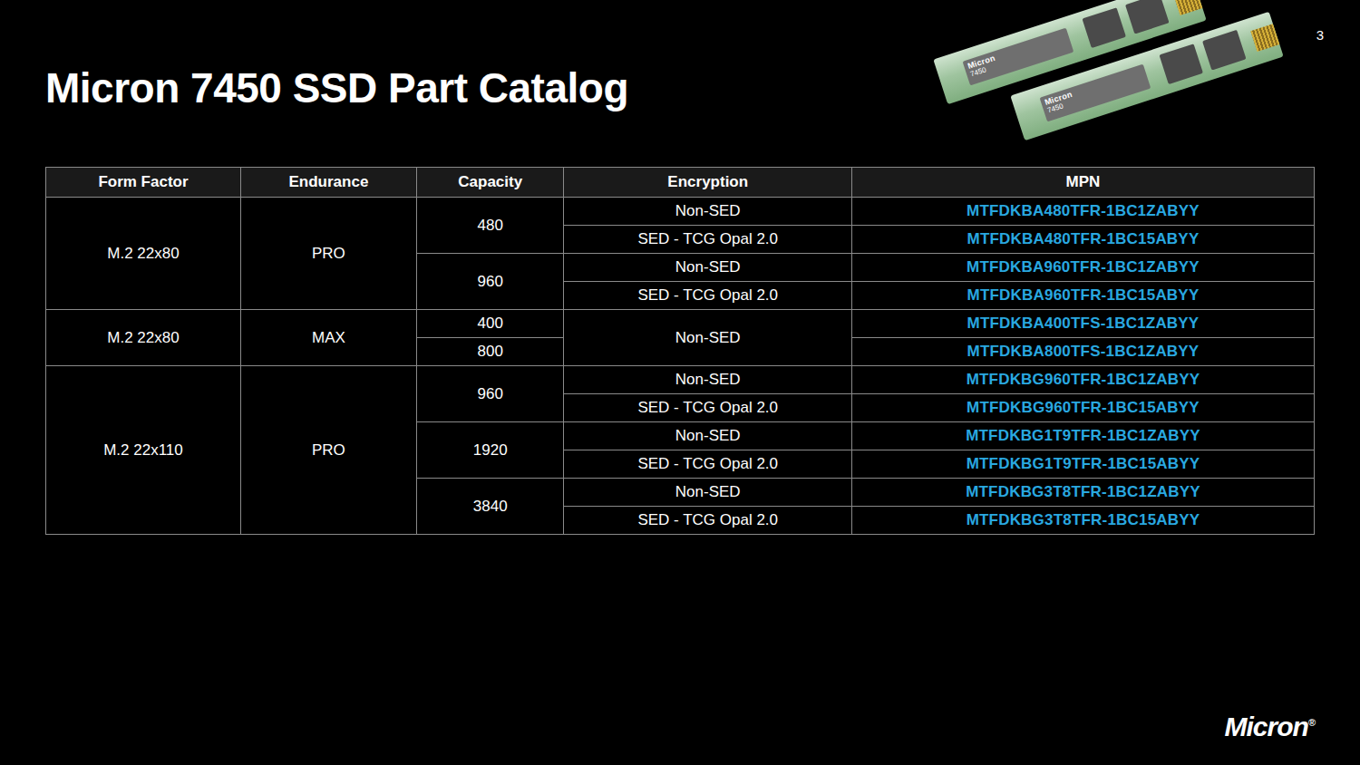3
Micron
7450
Micron
7450
Micron 7450 SSD Part Catalog
Micron 7450 SSD part catalog
| Form Factor | Endurance | Capacity | Encryption | MPN |
| --- | --- | --- | --- | --- |
| M.2 22x80 | PRO | 480 | Non-SED | MTFDKBA480TFR-1BC1ZABYY |
| SED - TCG Opal 2.0 | MTFDKBA480TFR-1BC15ABYY |
| 960 | Non-SED | MTFDKBA960TFR-1BC1ZABYY |
| SED - TCG Opal 2.0 | MTFDKBA960TFR-1BC15ABYY |
| M.2 22x80 | MAX | 400 | Non-SED | MTFDKBA400TFS-1BC1ZABYY |
| 800 | MTFDKBA800TFS-1BC1ZABYY |
| M.2 22x110 | PRO | 960 | Non-SED | MTFDKBG960TFR-1BC1ZABYY |
| SED - TCG Opal 2.0 | MTFDKBG960TFR-1BC15ABYY |
| 1920 | Non-SED | MTFDKBG1T9TFR-1BC1ZABYY |
| SED - TCG Opal 2.0 | MTFDKBG1T9TFR-1BC15ABYY |
| 3840 | Non-SED | MTFDKBG3T8TFR-1BC1ZABYY |
| SED - TCG Opal 2.0 | MTFDKBG3T8TFR-1BC15ABYY |
Micron®